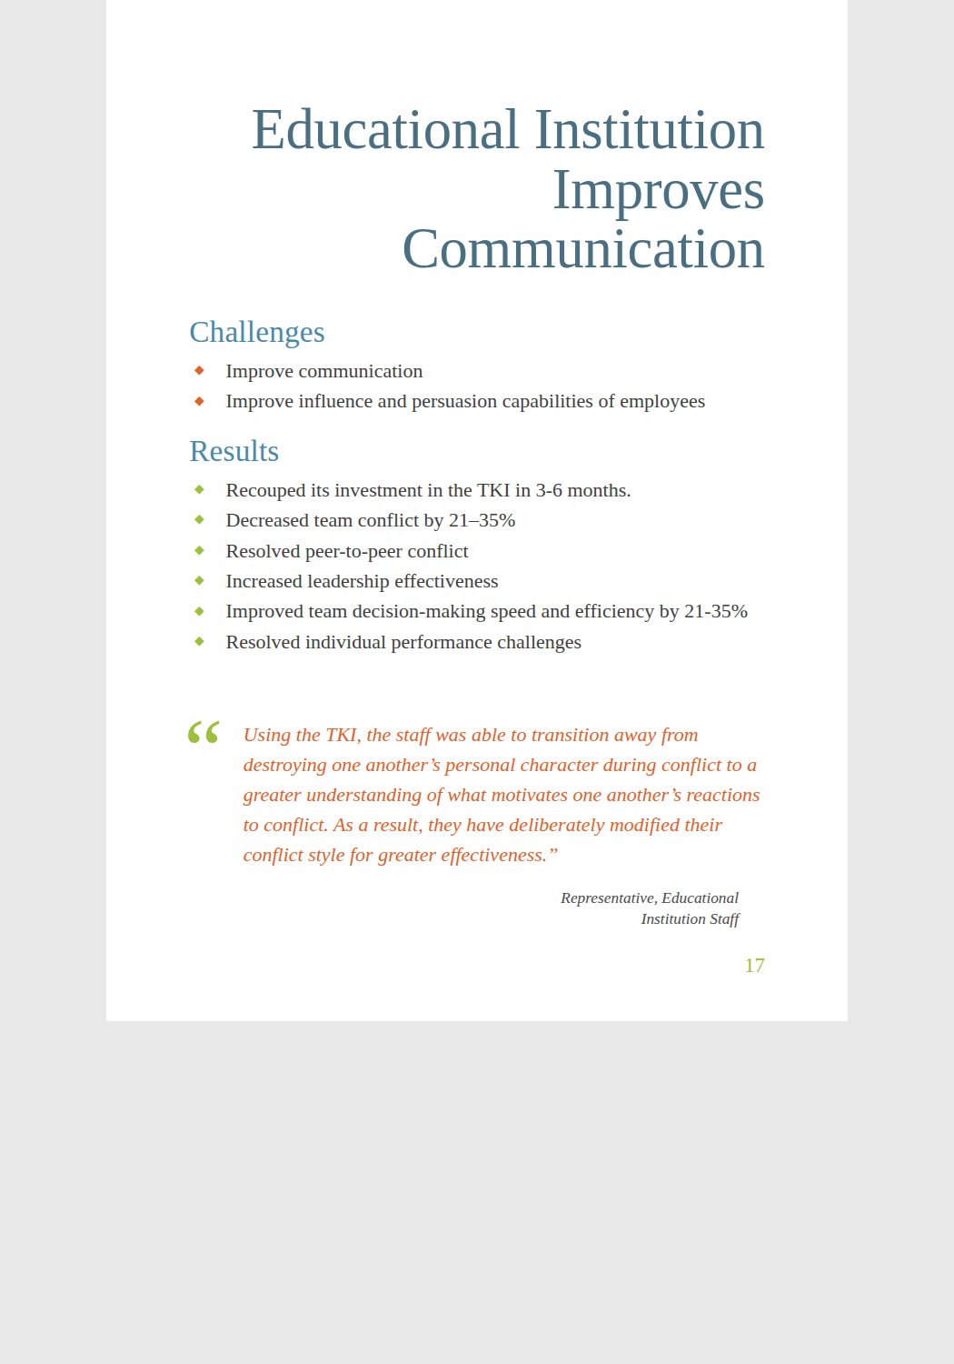Educational Institution
Improves Communication
Challenges
Improve communication
Improve influence and persuasion capabilities of employees
Results
Recouped its investment in the TKI in 3-6 months.
Decreased team conflict by 21–35%
Resolved peer-to-peer conflict
Increased leadership effectiveness
Improved team decision-making speed and efficiency by 21-35%
Resolved individual performance challenges
“
Using the TKI, the staff was able to transition away from destroying one another’s personal character during conflict to a greater understanding of what motivates one another’s reactions to conflict. As a result, they have deliberately modified their conflict style for greater effectiveness.”
Representative, Educational
Institution Staff
17